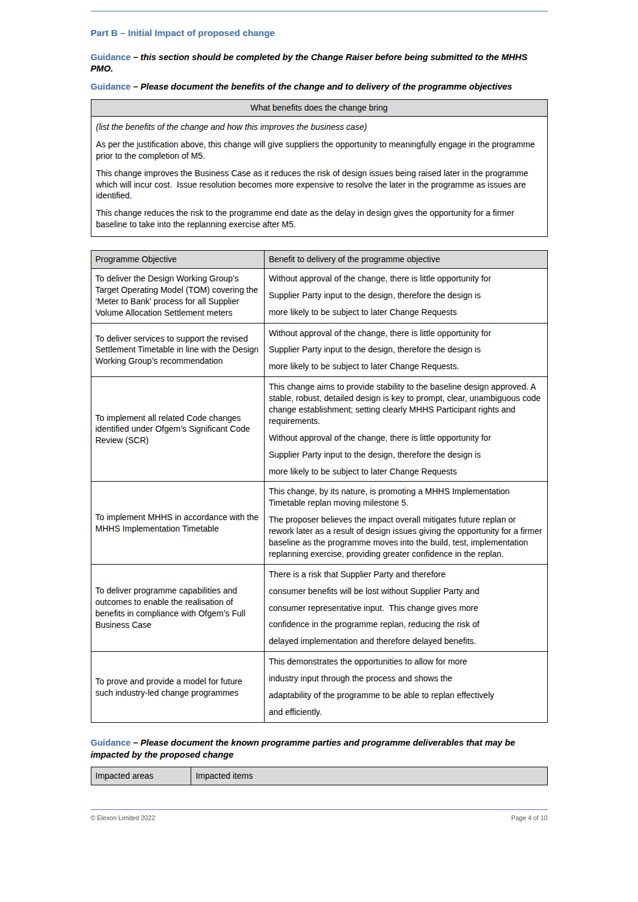Part B – Initial Impact of proposed change
Guidance – this section should be completed by the Change Raiser before being submitted to the MHHS PMO.
Guidance – Please document the benefits of the change and to delivery of the programme objectives
| What benefits does the change bring |
| --- |
| (list the benefits of the change and how this improves the business case) As per the justification above, this change will give suppliers the opportunity to meaningfully engage in the programme prior to the completion of M5. This change improves the Business Case as it reduces the risk of design issues being raised later in the programme which will incur cost. Issue resolution becomes more expensive to resolve the later in the programme as issues are identified. This change reduces the risk to the programme end date as the delay in design gives the opportunity for a firmer baseline to take into the replanning exercise after M5. |
| Programme Objective | Benefit to delivery of the programme objective |
| --- | --- |
| To deliver the Design Working Group’s Target Operating Model (TOM) covering the ‘Meter to Bank’ process for all Supplier Volume Allocation Settlement meters | Without approval of the change, there is little opportunity for Supplier Party input to the design, therefore the design is more likely to be subject to later Change Requests |
| To deliver services to support the revised Settlement Timetable in line with the Design Working Group’s recommendation | Without approval of the change, there is little opportunity for Supplier Party input to the design, therefore the design is more likely to be subject to later Change Requests. |
| To implement all related Code changes identified under Ofgem’s Significant Code Review (SCR) | This change aims to provide stability to the baseline design approved. A stable, robust, detailed design is key to prompt, clear, unambiguous code change establishment; setting clearly MHHS Participant rights and requirements. Without approval of the change, there is little opportunity for Supplier Party input to the design, therefore the design is more likely to be subject to later Change Requests |
| To implement MHHS in accordance with the MHHS Implementation Timetable | This change, by its nature, is promoting a MHHS Implementation Timetable replan moving milestone 5. The proposer believes the impact overall mitigates future replan or rework later as a result of design issues giving the opportunity for a firmer baseline as the programme moves into the build, test, implementation replanning exercise, providing greater confidence in the replan. |
| To deliver programme capabilities and outcomes to enable the realisation of benefits in compliance with Ofgem’s Full Business Case | There is a risk that Supplier Party and therefore consumer benefits will be lost without Supplier Party and consumer representative input. This change gives more confidence in the programme replan, reducing the risk of delayed implementation and therefore delayed benefits. |
| To prove and provide a model for future such industry-led change programmes | This demonstrates the opportunities to allow for more industry input through the process and shows the adaptability of the programme to be able to replan effectively and efficiently. |
Guidance – Please document the known programme parties and programme deliverables that may be impacted by the proposed change
| Impacted areas | Impacted items |
| --- | --- |
© Elexon Limited 2022 Page 4 of 10